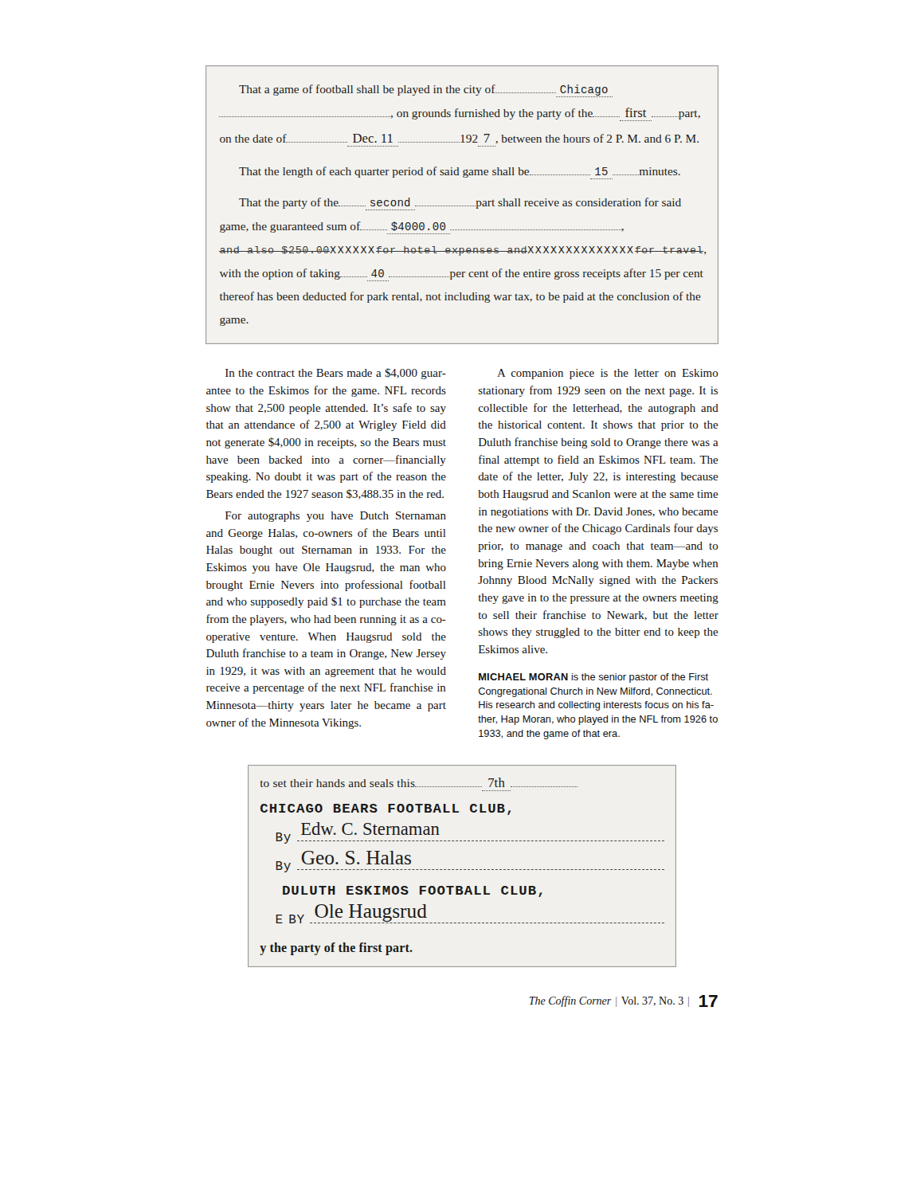That a game of football shall be played in the city of Chicago , on grounds furnished by the party of the first part, on the date of Dec. 11 1927, between the hours of 2 P. M. and 6 P. M.
That the length of each quarter period of said game shall be 15 minutes.
That the party of the second part shall receive as consideration for said game, the guaranteed sum of $4000.00 , and also $250.00 XXXXXX for hotel expenses and XXXXXXXXXXXXXX for travel, with the option of taking 40 per cent of the entire gross receipts after 15 per cent thereof has been deducted for park rental, not including war tax, to be paid at the conclusion of the game.
In the contract the Bears made a $4,000 guarantee to the Eskimos for the game. NFL records show that 2,500 people attended. It’s safe to say that an attendance of 2,500 at Wrigley Field did not generate $4,000 in receipts, so the Bears must have been backed into a corner—financially speaking. No doubt it was part of the reason the Bears ended the 1927 season $3,488.35 in the red.
For autographs you have Dutch Sternaman and George Halas, co-owners of the Bears until Halas bought out Sternaman in 1933. For the Eskimos you have Ole Haugsrud, the man who brought Ernie Nevers into professional football and who supposedly paid $1 to purchase the team from the players, who had been running it as a cooperative venture. When Haugsrud sold the Duluth franchise to a team in Orange, New Jersey in 1929, it was with an agreement that he would receive a percentage of the next NFL franchise in Minnesota—thirty years later he became a part owner of the Minnesota Vikings.
A companion piece is the letter on Eskimo stationary from 1929 seen on the next page. It is collectible for the letterhead, the autograph and the historical content. It shows that prior to the Duluth franchise being sold to Orange there was a final attempt to field an Eskimos NFL team. The date of the letter, July 22, is interesting because both Haugsrud and Scanlon were at the same time in negotiations with Dr. David Jones, who became the new owner of the Chicago Cardinals four days prior, to manage and coach that team—and to bring Ernie Nevers along with them. Maybe when Johnny Blood McNally signed with the Packers they gave in to the pressure at the owners meeting to sell their franchise to Newark, but the letter shows they struggled to the bitter end to keep the Eskimos alive.
MICHAEL MORAN is the senior pastor of the First Congregational Church in New Milford, Connecticut. His research and collecting interests focus on his father, Hap Moran, who played in the NFL from 1926 to 1933, and the game of that era.
to set their hands and seals this 7th
CHICAGO BEARS FOOTBALL CLUB,
By Edw. C. Sternaman
By Geo. S. Halas
DULUTH ESKIMOS FOOTBALL CLUB,
E BY Ole Haugsrud
y the party of the first part.
The Coffin Corner|Vol. 37, No. 3|17